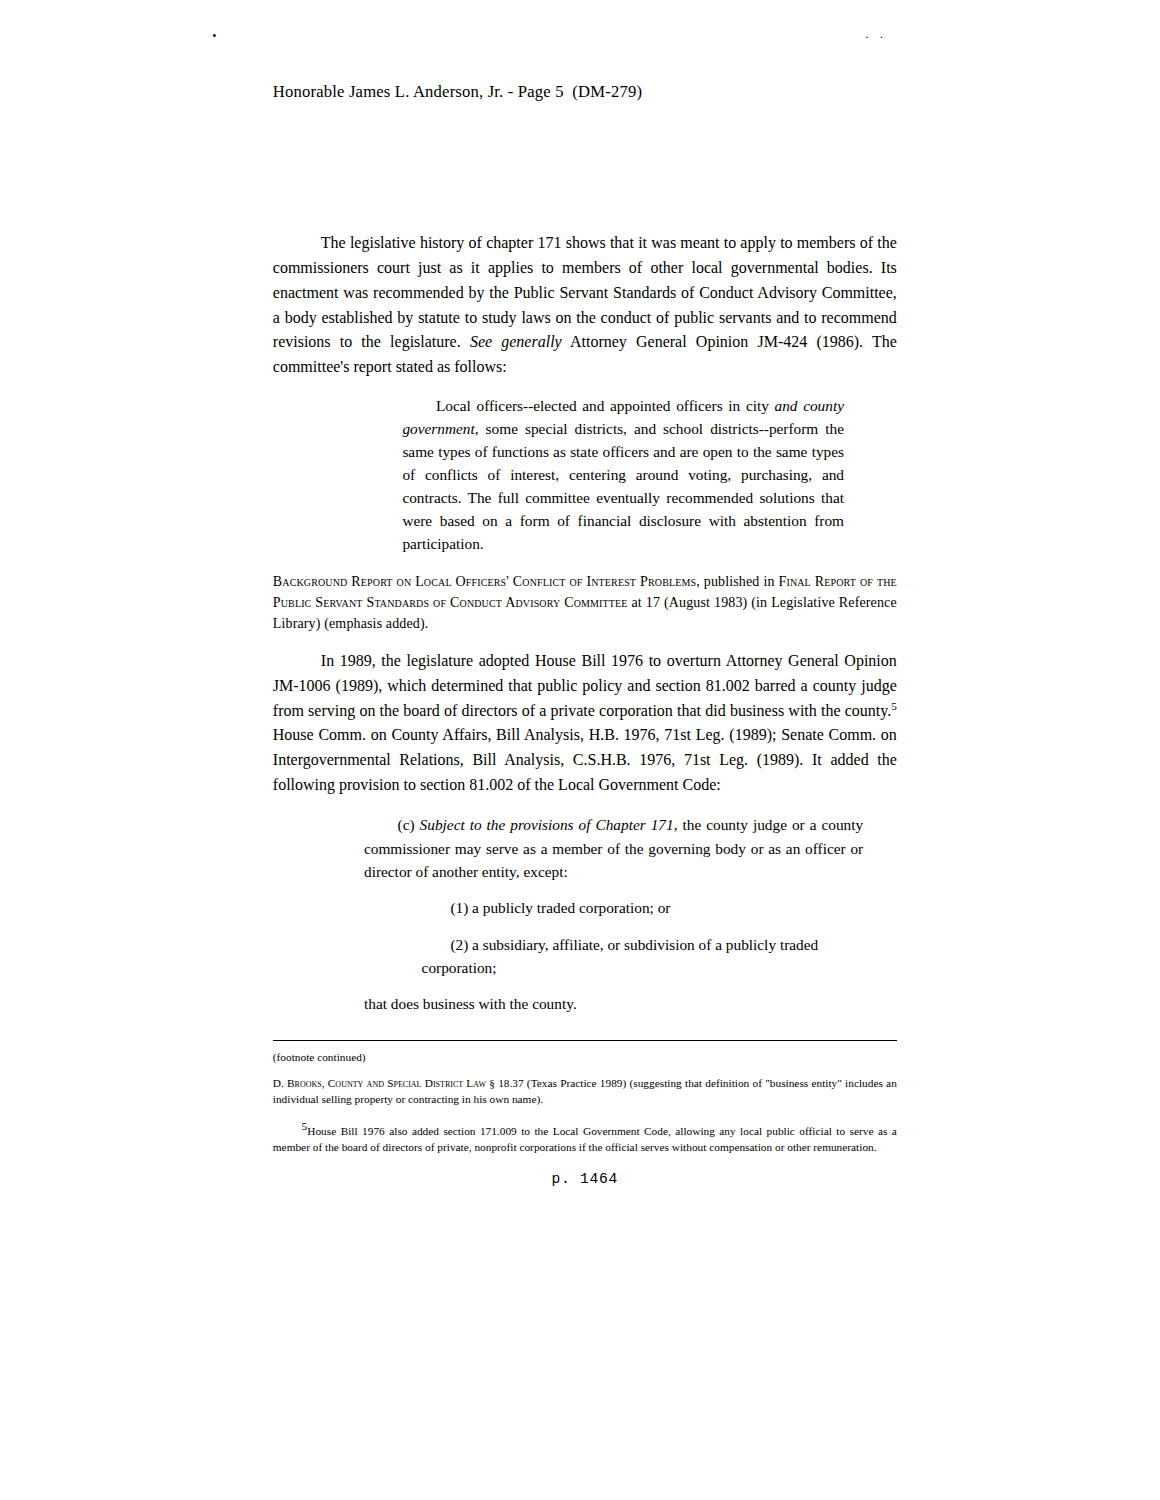•
. .
Honorable James L. Anderson, Jr. - Page 5 (DM-279)
The legislative history of chapter 171 shows that it was meant to apply to members of the commissioners court just as it applies to members of other local governmental bodies. Its enactment was recommended by the Public Servant Standards of Conduct Advisory Committee, a body established by statute to study laws on the conduct of public servants and to recommend revisions to the legislature. See generally Attorney General Opinion JM-424 (1986). The committee's report stated as follows:
Local officers--elected and appointed officers in city and county government, some special districts, and school districts--perform the same types of functions as state officers and are open to the same types of conflicts of interest, centering around voting, purchasing, and contracts. The full committee eventually recommended solutions that were based on a form of financial disclosure with abstention from participation.
Background Report on Local Officers' Conflict of Interest Problems, published in Final Report of the Public Servant Standards of Conduct Advisory Committee at 17 (August 1983) (in Legislative Reference Library) (emphasis added).
In 1989, the legislature adopted House Bill 1976 to overturn Attorney General Opinion JM-1006 (1989), which determined that public policy and section 81.002 barred a county judge from serving on the board of directors of a private corporation that did business with the county.5 House Comm. on County Affairs, Bill Analysis, H.B. 1976, 71st Leg. (1989); Senate Comm. on Intergovernmental Relations, Bill Analysis, C.S.H.B. 1976, 71st Leg. (1989). It added the following provision to section 81.002 of the Local Government Code:
(c) Subject to the provisions of Chapter 171, the county judge or a county commissioner may serve as a member of the governing body or as an officer or director of another entity, except:
(1) a publicly traded corporation; or
(2) a subsidiary, affiliate, or subdivision of a publicly traded corporation;
that does business with the county.
(footnote continued)
D. Brooks, County and Special District Law § 18.37 (Texas Practice 1989) (suggesting that definition of "business entity" includes an individual selling property or contracting in his own name).
5 House Bill 1976 also added section 171.009 to the Local Government Code, allowing any local public official to serve as a member of the board of directors of private, nonprofit corporations if the official serves without compensation or other remuneration.
p. 1464